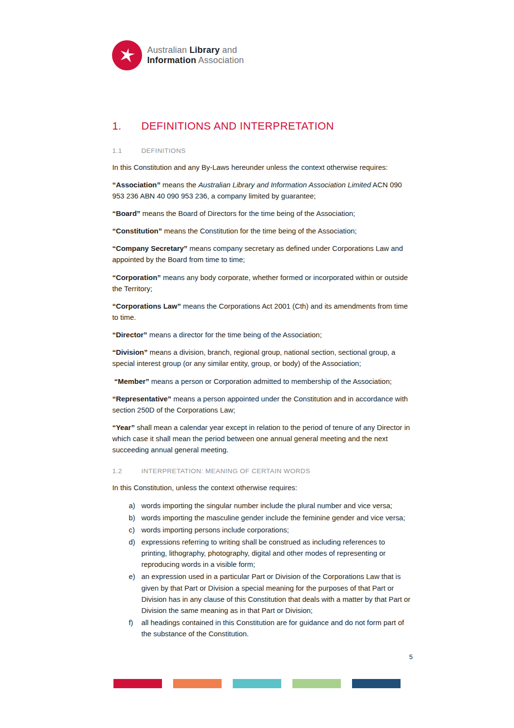Australian Library and
Information Association
1. Definitions and Interpretation
1.1 Definitions
In this Constitution and any By-Laws hereunder unless the context otherwise requires:
“Association” means the Australian Library and Information Association Limited ACN 090 953 236 ABN 40 090 953 236, a company limited by guarantee;
“Board” means the Board of Directors for the time being of the Association;
“Constitution” means the Constitution for the time being of the Association;
“Company Secretary” means company secretary as defined under Corporations Law and appointed by the Board from time to time;
“Corporation” means any body corporate, whether formed or incorporated within or outside the Territory;
“Corporations Law” means the Corporations Act 2001 (Cth) and its amendments from time to time.
“Director” means a director for the time being of the Association;
“Division” means a division, branch, regional group, national section, sectional group, a special interest group (or any similar entity, group, or body) of the Association;
“Member” means a person or Corporation admitted to membership of the Association;
“Representative” means a person appointed under the Constitution and in accordance with section 250D of the Corporations Law;
“Year” shall mean a calendar year except in relation to the period of tenure of any Director in which case it shall mean the period between one annual general meeting and the next succeeding annual general meeting.
1.2 Interpretation: Meaning of Certain Words
In this Constitution, unless the context otherwise requires:
a) words importing the singular number include the plural number and vice versa;
b) words importing the masculine gender include the feminine gender and vice versa;
c) words importing persons include corporations;
d) expressions referring to writing shall be construed as including references to printing, lithography, photography, digital and other modes of representing or reproducing words in a visible form;
e) an expression used in a particular Part or Division of the Corporations Law that is given by that Part or Division a special meaning for the purposes of that Part or Division has in any clause of this Constitution that deals with a matter by that Part or Division the same meaning as in that Part or Division;
f) all headings contained in this Constitution are for guidance and do not form part of the substance of the Constitution.
5